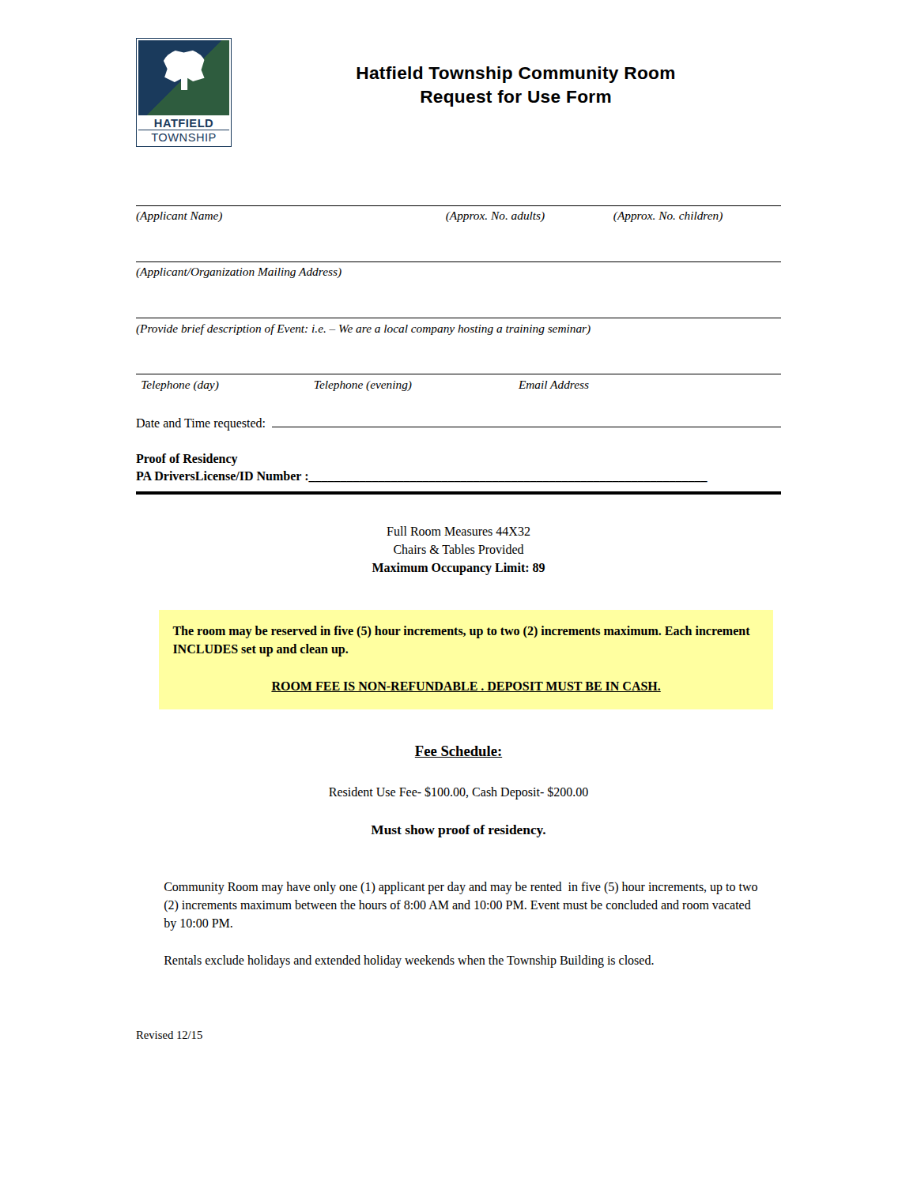HATFIELD TOWNSHIP
Hatfield Township Community Room
Request for Use Form
(Applicant Name) (Approx. No. adults) (Approx. No. children)
(Applicant/Organization Mailing Address)
(Provide brief description of Event: i.e. – We are a local company hosting a training seminar)
Telephone (day) Telephone (evening) Email Address
Date and Time requested:
Proof of Residency
PA DriversLicense/ID Number :_______________________________________________________________
Full Room Measures 44X32
Chairs & Tables Provided
Maximum Occupancy Limit: 89
The room may be reserved in five (5) hour increments, up to two (2) increments maximum. Each increment INCLUDES set up and clean up. ROOM FEE IS NON-REFUNDABLE . DEPOSIT MUST BE IN CASH.
Fee Schedule:
Resident Use Fee- $100.00, Cash Deposit- $200.00
Must show proof of residency.
Community Room may have only one (1) applicant per day and may be rented in five (5) hour increments, up to two (2) increments maximum between the hours of 8:00 AM and 10:00 PM. Event must be concluded and room vacated by 10:00 PM.
Rentals exclude holidays and extended holiday weekends when the Township Building is closed.
Revised 12/15